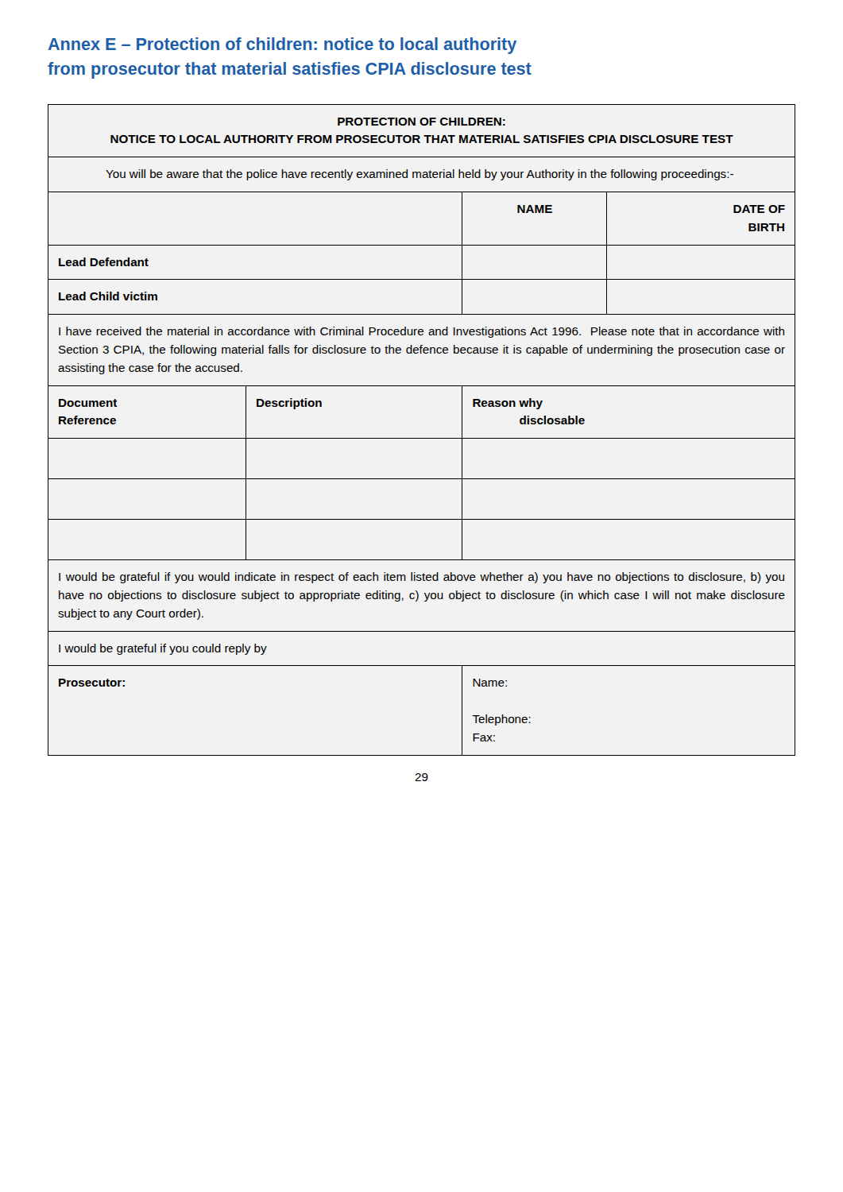Annex E – Protection of children: notice to local authority
from prosecutor that material satisfies CPIA disclosure test
| PROTECTION OF CHILDREN: NOTICE TO LOCAL AUTHORITY FROM PROSECUTOR THAT MATERIAL SATISFIES CPIA DISCLOSURE TEST |
| You will be aware that the police have recently examined material held by your Authority in the following proceedings:- |
| | NAME | DATE OF BIRTH |
| Lead Defendant | | |
| Lead Child victim | | |
| I have received the material in accordance with Criminal Procedure and Investigations Act 1996. Please note that in accordance with Section 3 CPIA, the following material falls for disclosure to the defence because it is capable of undermining the prosecution case or assisting the case for the accused. |
| Document Reference | Description | Reason why disclosable |
| I would be grateful if you would indicate in respect of each item listed above whether a) you have no objections to disclosure, b) you have no objections to disclosure subject to appropriate editing, c) you object to disclosure (in which case I will not make disclosure subject to any Court order). |
| I would be grateful if you could reply by |
| Prosecutor: | Name: Telephone: Fax: |
29